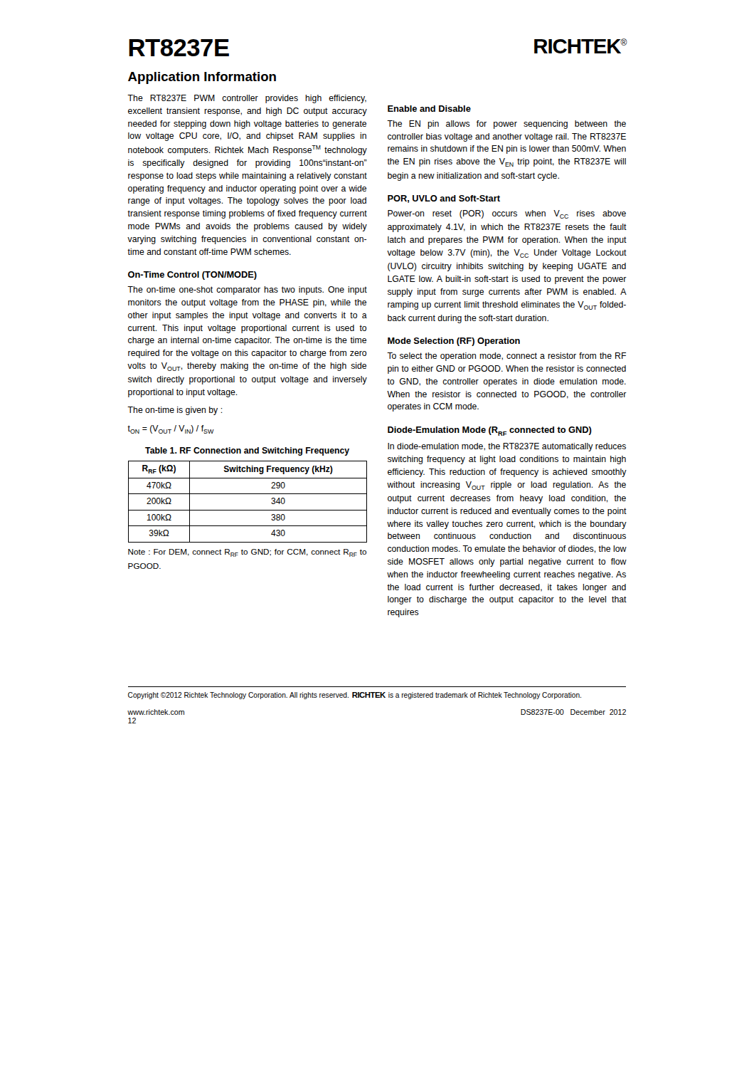RT8237E
RICHTEK®
Application Information
The RT8237E PWM controller provides high efficiency, excellent transient response, and high DC output accuracy needed for stepping down high voltage batteries to generate low voltage CPU core, I/O, and chipset RAM supplies in notebook computers. Richtek Mach ResponseTM technology is specifically designed for providing 100ns“instant-on” response to load steps while maintaining a relatively constant operating frequency and inductor operating point over a wide range of input voltages. The topology solves the poor load transient response timing problems of fixed frequency current mode PWMs and avoids the problems caused by widely varying switching frequencies in conventional constant on-time and constant off-time PWM schemes.
On-Time Control (TON/MODE)
The on-time one-shot comparator has two inputs. One input monitors the output voltage from the PHASE pin, while the other input samples the input voltage and converts it to a current. This input voltage proportional current is used to charge an internal on-time capacitor. The on-time is the time required for the voltage on this capacitor to charge from zero volts to VOUT, thereby making the on-time of the high side switch directly proportional to output voltage and inversely proportional to input voltage.
The on-time is given by :
tON = (VOUT / VIN) / fSW
Table 1. RF Connection and Switching Frequency
| R RF (kΩ) | Switching Frequency (kHz) |
| --- | --- |
| 470kΩ | 290 |
| 200kΩ | 340 |
| 100kΩ | 380 |
| 39kΩ | 430 |
Note : For DEM, connect RRF to GND; for CCM, connect RRF to PGOOD.
Enable and Disable
The EN pin allows for power sequencing between the controller bias voltage and another voltage rail. The RT8237E remains in shutdown if the EN pin is lower than 500mV. When the EN pin rises above the VEN trip point, the RT8237E will begin a new initialization and soft-start cycle.
POR, UVLO and Soft-Start
Power-on reset (POR) occurs when VCC rises above approximately 4.1V, in which the RT8237E resets the fault latch and prepares the PWM for operation. When the input voltage below 3.7V (min), the VCC Under Voltage Lockout (UVLO) circuitry inhibits switching by keeping UGATE and LGATE low. A built-in soft-start is used to prevent the power supply input from surge currents after PWM is enabled. A ramping up current limit threshold eliminates the VOUT folded-back current during the soft-start duration.
Mode Selection (RF) Operation
To select the operation mode, connect a resistor from the RF pin to either GND or PGOOD. When the resistor is connected to GND, the controller operates in diode emulation mode. When the resistor is connected to PGOOD, the controller operates in CCM mode.
Diode-Emulation Mode (RRF connected to GND)
In diode-emulation mode, the RT8237E automatically reduces switching frequency at light load conditions to maintain high efficiency. This reduction of frequency is achieved smoothly without increasing VOUT ripple or load regulation. As the output current decreases from heavy load condition, the inductor current is reduced and eventually comes to the point where its valley touches zero current, which is the boundary between continuous conduction and discontinuous conduction modes. To emulate the behavior of diodes, the low side MOSFET allows only partial negative current to flow when the inductor freewheeling current reaches negative. As the load current is further decreased, it takes longer and longer to discharge the output capacitor to the level that requires
Copyright ©2012 Richtek Technology Corporation. All rights reserved. RICHTEK is a registered trademark of Richtek Technology Corporation.
www.richtek.com DS8237E-00 December 2012
12